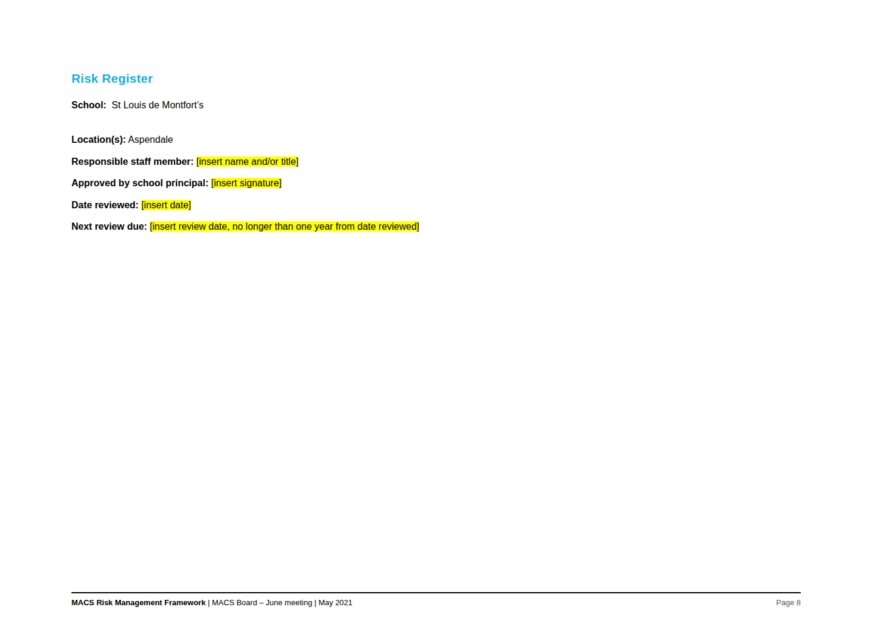Risk Register
School: St Louis de Montfort’s
Location(s): Aspendale
Responsible staff member: [insert name and/or title]
Approved by school principal: [insert signature]
Date reviewed: [insert date]
Next review due: [insert review date, no longer than one year from date reviewed]
MACS Risk Management Framework | MACS Board – June meeting | May 2021
Page 8